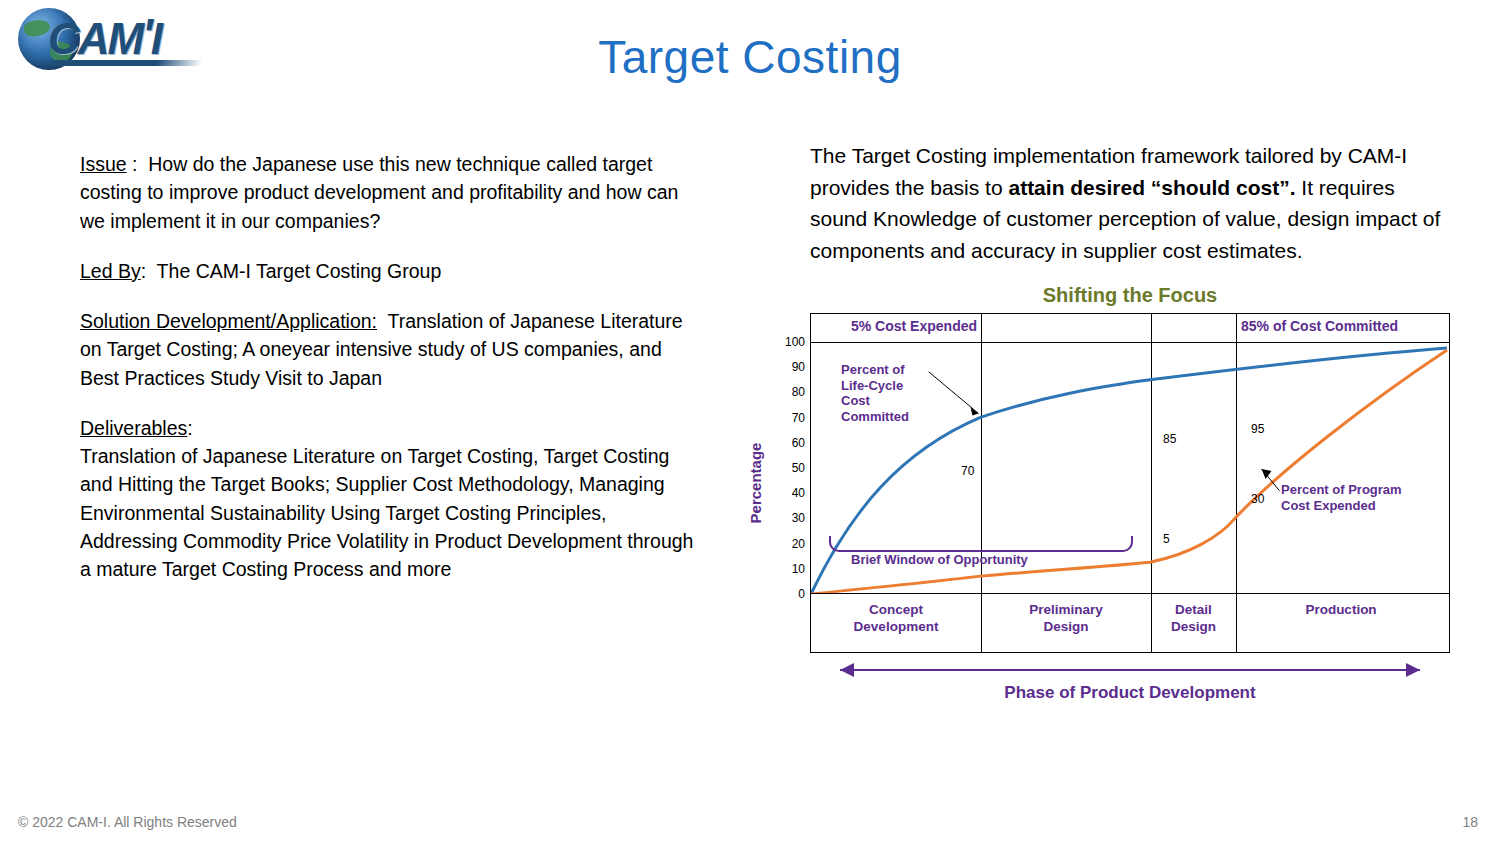CAM'I
Target Costing
Issue : How do the Japanese use this new technique called target costing to improve product development and profitability and how can we implement it in our companies?
Led By: The CAM-I Target Costing Group
Solution Development/Application: Translation of Japanese Literature on Target Costing; A oneyear intensive study of US companies, and Best Practices Study Visit to Japan
Deliverables:
Translation of Japanese Literature on Target Costing, Target Costing and Hitting the Target Books; Supplier Cost Methodology, Managing Environmental Sustainability Using Target Costing Principles, Addressing Commodity Price Volatility in Product Development through a mature Target Costing Process and more
The Target Costing implementation framework tailored by CAM-I provides the basis to attain desired “should cost”. It requires sound Knowledge of customer perception of value, design impact of components and accuracy in supplier cost estimates.
Shifting the Focus
Percentage
100
90
80
70
60
50
40
30
20
10
0
5% Cost Expended
85% of Cost Committed
70
85
95
5
30
Percent of
Life-Cycle
Cost
Committed
Percent of Program
Cost Expended
Brief Window of Opportunity
Concept
Development
Preliminary
Design
Detail
Design
Production
Phase of Product Development
© 2022 CAM-I. All Rights Reserved
18